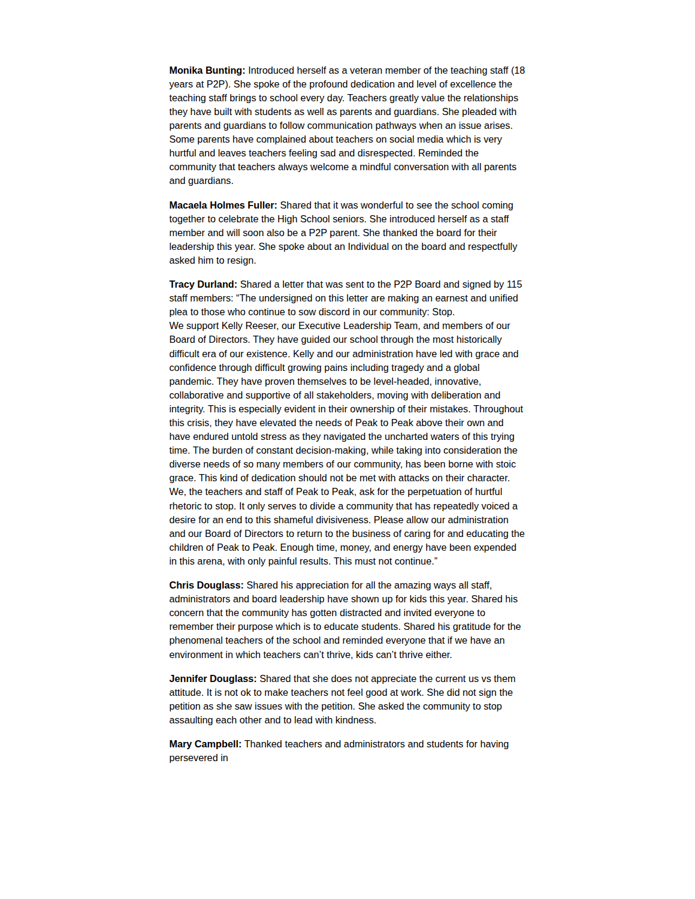Monika Bunting: Introduced herself as a veteran member of the teaching staff (18 years at P2P). She spoke of the profound dedication and level of excellence the teaching staff brings to school every day. Teachers greatly value the relationships they have built with students as well as parents and guardians. She pleaded with parents and guardians to follow communication pathways when an issue arises. Some parents have complained about teachers on social media which is very hurtful and leaves teachers feeling sad and disrespected. Reminded the community that teachers always welcome a mindful conversation with all parents and guardians.
Macaela Holmes Fuller: Shared that it was wonderful to see the school coming together to celebrate the High School seniors. She introduced herself as a staff member and will soon also be a P2P parent. She thanked the board for their leadership this year. She spoke about an Individual on the board and respectfully asked him to resign.
Tracy Durland: Shared a letter that was sent to the P2P Board and signed by 115 staff members: “The undersigned on this letter are making an earnest and unified plea to those who continue to sow discord in our community: Stop.
We support Kelly Reeser, our Executive Leadership Team, and members of our Board of Directors. They have guided our school through the most historically difficult era of our existence. Kelly and our administration have led with grace and confidence through difficult growing pains including tragedy and a global pandemic. They have proven themselves to be level-headed, innovative, collaborative and supportive of all stakeholders, moving with deliberation and integrity. This is especially evident in their ownership of their mistakes. Throughout this crisis, they have elevated the needs of Peak to Peak above their own and have endured untold stress as they navigated the uncharted waters of this trying time. The burden of constant decision-making, while taking into consideration the diverse needs of so many members of our community, has been borne with stoic grace. This kind of dedication should not be met with attacks on their character.
We, the teachers and staff of Peak to Peak, ask for the perpetuation of hurtful rhetoric to stop. It only serves to divide a community that has repeatedly voiced a desire for an end to this shameful divisiveness. Please allow our administration and our Board of Directors to return to the business of caring for and educating the children of Peak to Peak. Enough time, money, and energy have been expended in this arena, with only painful results. This must not continue.”
Chris Douglass: Shared his appreciation for all the amazing ways all staff, administrators and board leadership have shown up for kids this year. Shared his concern that the community has gotten distracted and invited everyone to remember their purpose which is to educate students. Shared his gratitude for the phenomenal teachers of the school and reminded everyone that if we have an environment in which teachers can’t thrive, kids can’t thrive either.
Jennifer Douglass: Shared that she does not appreciate the current us vs them attitude. It is not ok to make teachers not feel good at work. She did not sign the petition as she saw issues with the petition. She asked the community to stop assaulting each other and to lead with kindness.
Mary Campbell: Thanked teachers and administrators and students for having persevered in